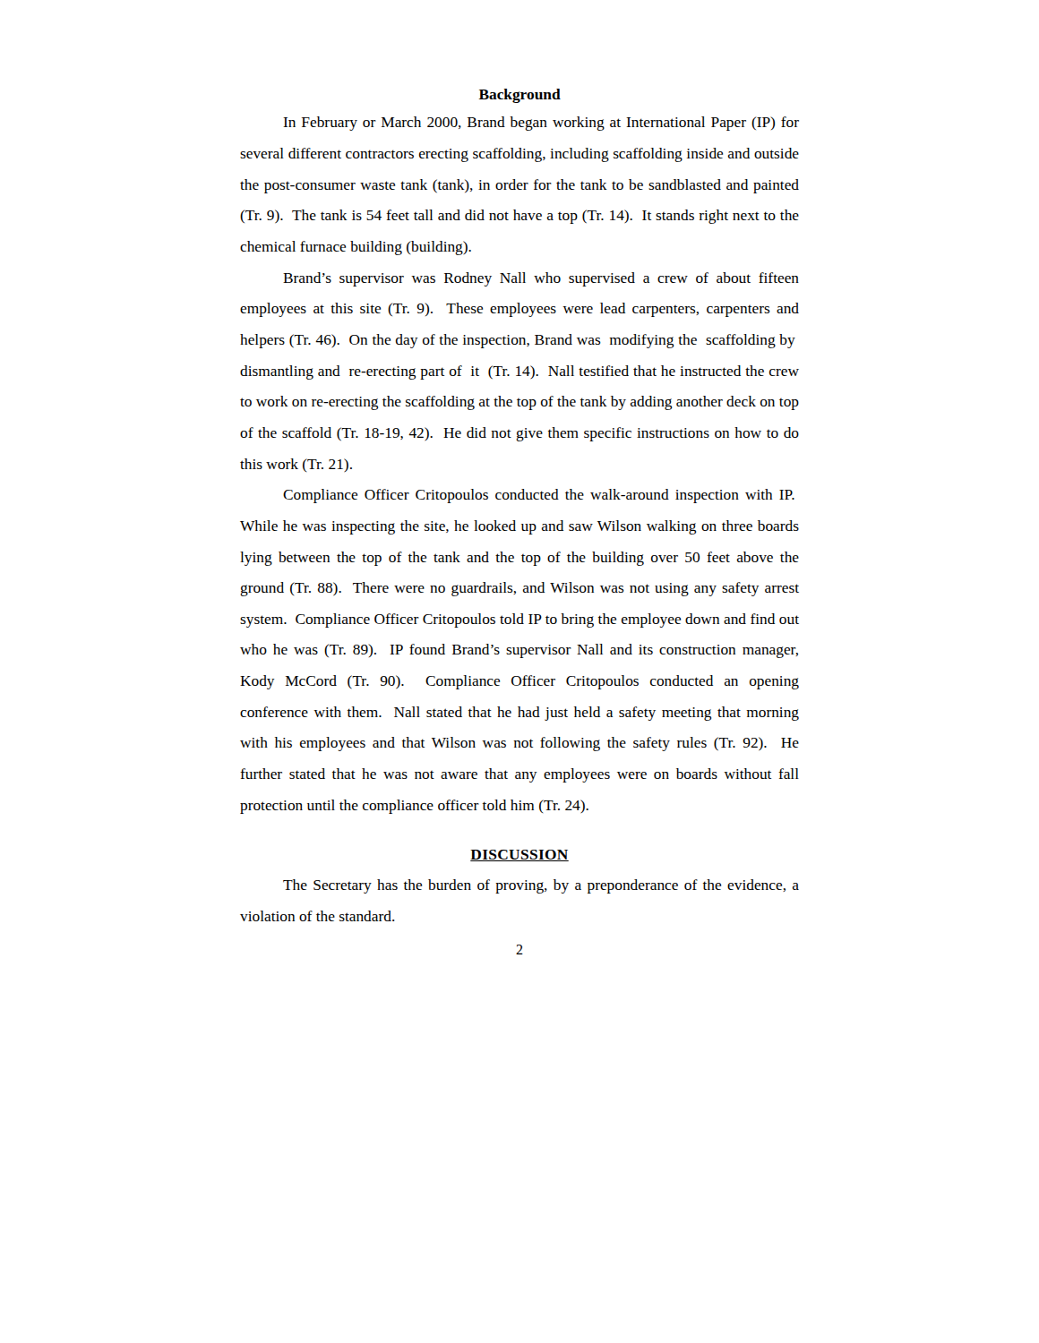Background
In February or March 2000, Brand began working at International Paper (IP) for several different contractors erecting scaffolding, including scaffolding inside and outside the post-consumer waste tank (tank), in order for the tank to be sandblasted and painted (Tr. 9). The tank is 54 feet tall and did not have a top (Tr. 14). It stands right next to the chemical furnace building (building).
Brand’s supervisor was Rodney Nall who supervised a crew of about fifteen employees at this site (Tr. 9). These employees were lead carpenters, carpenters and helpers (Tr. 46). On the day of the inspection, Brand was modifying the scaffolding by dismantling and re-erecting part of it (Tr. 14). Nall testified that he instructed the crew to work on re-erecting the scaffolding at the top of the tank by adding another deck on top of the scaffold (Tr. 18-19, 42). He did not give them specific instructions on how to do this work (Tr. 21).
Compliance Officer Critopoulos conducted the walk-around inspection with IP. While he was inspecting the site, he looked up and saw Wilson walking on three boards lying between the top of the tank and the top of the building over 50 feet above the ground (Tr. 88). There were no guardrails, and Wilson was not using any safety arrest system. Compliance Officer Critopoulos told IP to bring the employee down and find out who he was (Tr. 89). IP found Brand’s supervisor Nall and its construction manager, Kody McCord (Tr. 90). Compliance Officer Critopoulos conducted an opening conference with them. Nall stated that he had just held a safety meeting that morning with his employees and that Wilson was not following the safety rules (Tr. 92). He further stated that he was not aware that any employees were on boards without fall protection until the compliance officer told him (Tr. 24).
DISCUSSION
The Secretary has the burden of proving, by a preponderance of the evidence, a violation of the standard.
2